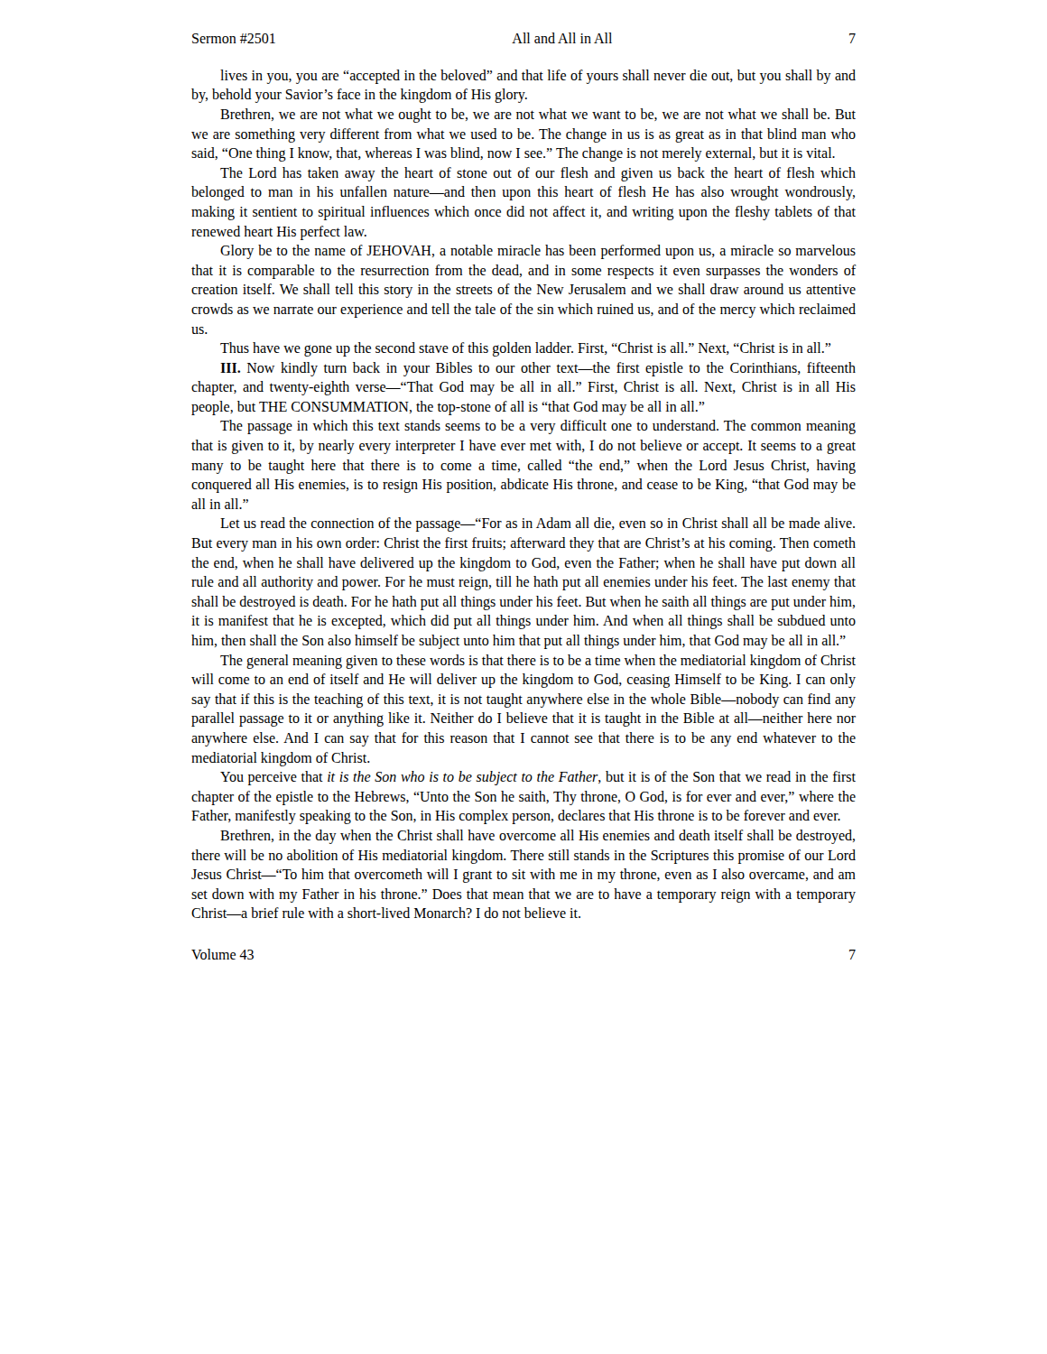Sermon #2501 All and All in All 7
lives in you, you are “accepted in the beloved” and that life of yours shall never die out, but you shall by and by, behold your Savior’s face in the kingdom of His glory.
Brethren, we are not what we ought to be, we are not what we want to be, we are not what we shall be. But we are something very different from what we used to be. The change in us is as great as in that blind man who said, “One thing I know, that, whereas I was blind, now I see.” The change is not merely external, but it is vital.
The Lord has taken away the heart of stone out of our flesh and given us back the heart of flesh which belonged to man in his unfallen nature—and then upon this heart of flesh He has also wrought wondrously, making it sentient to spiritual influences which once did not affect it, and writing upon the fleshy tablets of that renewed heart His perfect law.
Glory be to the name of JEHOVAH, a notable miracle has been performed upon us, a miracle so marvelous that it is comparable to the resurrection from the dead, and in some respects it even surpasses the wonders of creation itself. We shall tell this story in the streets of the New Jerusalem and we shall draw around us attentive crowds as we narrate our experience and tell the tale of the sin which ruined us, and of the mercy which reclaimed us.
Thus have we gone up the second stave of this golden ladder. First, “Christ is all.” Next, “Christ is in all.”
III. Now kindly turn back in your Bibles to our other text—the first epistle to the Corinthians, fifteenth chapter, and twenty-eighth verse—“That God may be all in all.” First, Christ is all. Next, Christ is in all His people, but THE CONSUMMATION, the top-stone of all is “that God may be all in all.”
The passage in which this text stands seems to be a very difficult one to understand. The common meaning that is given to it, by nearly every interpreter I have ever met with, I do not believe or accept. It seems to a great many to be taught here that there is to come a time, called “the end,” when the Lord Jesus Christ, having conquered all His enemies, is to resign His position, abdicate His throne, and cease to be King, “that God may be all in all.”
Let us read the connection of the passage—“For as in Adam all die, even so in Christ shall all be made alive. But every man in his own order: Christ the first fruits; afterward they that are Christ’s at his coming. Then cometh the end, when he shall have delivered up the kingdom to God, even the Father; when he shall have put down all rule and all authority and power. For he must reign, till he hath put all enemies under his feet. The last enemy that shall be destroyed is death. For he hath put all things under his feet. But when he saith all things are put under him, it is manifest that he is excepted, which did put all things under him. And when all things shall be subdued unto him, then shall the Son also himself be subject unto him that put all things under him, that God may be all in all.”
The general meaning given to these words is that there is to be a time when the mediatorial kingdom of Christ will come to an end of itself and He will deliver up the kingdom to God, ceasing Himself to be King. I can only say that if this is the teaching of this text, it is not taught anywhere else in the whole Bible—nobody can find any parallel passage to it or anything like it. Neither do I believe that it is taught in the Bible at all—neither here nor anywhere else. And I can say that for this reason that I cannot see that there is to be any end whatever to the mediatorial kingdom of Christ.
You perceive that it is the Son who is to be subject to the Father, but it is of the Son that we read in the first chapter of the epistle to the Hebrews, “Unto the Son he saith, Thy throne, O God, is for ever and ever,” where the Father, manifestly speaking to the Son, in His complex person, declares that His throne is to be forever and ever.
Brethren, in the day when the Christ shall have overcome all His enemies and death itself shall be destroyed, there will be no abolition of His mediatorial kingdom. There still stands in the Scriptures this promise of our Lord Jesus Christ—“To him that overcometh will I grant to sit with me in my throne, even as I also overcame, and am set down with my Father in his throne.” Does that mean that we are to have a temporary reign with a temporary Christ—a brief rule with a short-lived Monarch? I do not believe it.
Volume 43 7